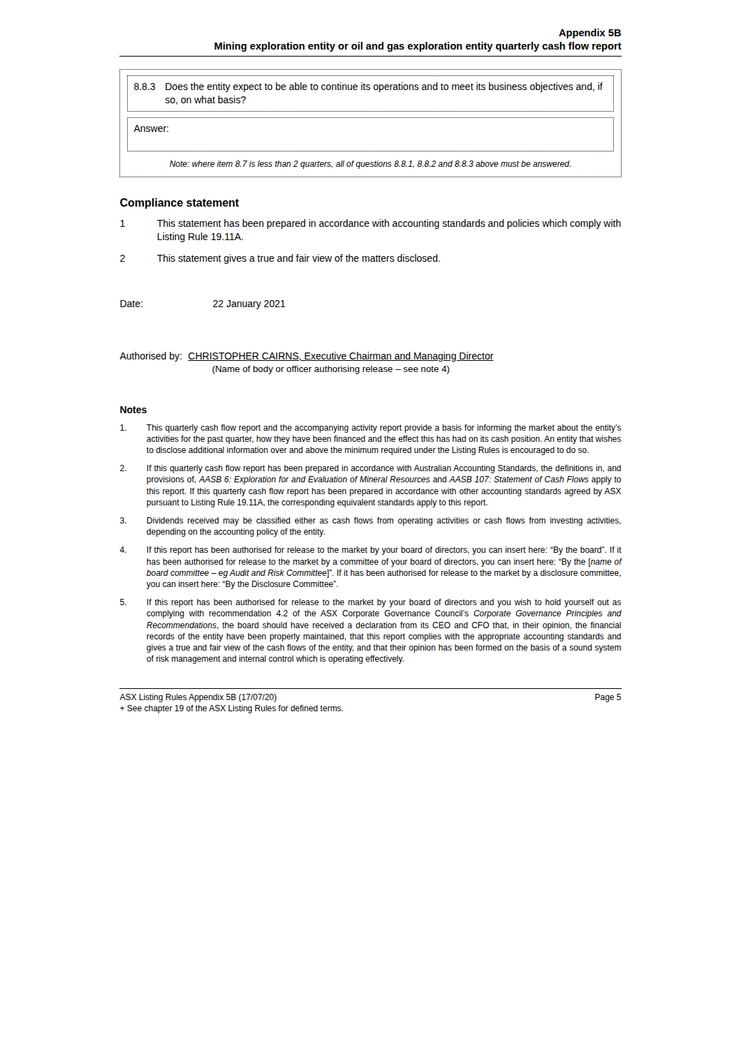Appendix 5B Mining exploration entity or oil and gas exploration entity quarterly cash flow report
8.8.3 Does the entity expect to be able to continue its operations and to meet its business objectives and, if so, on what basis?
Answer:
Note: where item 8.7 is less than 2 quarters, all of questions 8.8.1, 8.8.2 and 8.8.3 above must be answered.
Compliance statement
This statement has been prepared in accordance with accounting standards and policies which comply with Listing Rule 19.11A.
This statement gives a true and fair view of the matters disclosed.
Date:
22 January 2021
Authorised by:
CHRISTOPHER CAIRNS, Executive Chairman and Managing Director
(Name of body or officer authorising release – see note 4)
Notes
This quarterly cash flow report and the accompanying activity report provide a basis for informing the market about the entity’s activities for the past quarter, how they have been financed and the effect this has had on its cash position. An entity that wishes to disclose additional information over and above the minimum required under the Listing Rules is encouraged to do so.
If this quarterly cash flow report has been prepared in accordance with Australian Accounting Standards, the definitions in, and provisions of, AASB 6: Exploration for and Evaluation of Mineral Resources and AASB 107: Statement of Cash Flows apply to this report. If this quarterly cash flow report has been prepared in accordance with other accounting standards agreed by ASX pursuant to Listing Rule 19.11A, the corresponding equivalent standards apply to this report.
Dividends received may be classified either as cash flows from operating activities or cash flows from investing activities, depending on the accounting policy of the entity.
If this report has been authorised for release to the market by your board of directors, you can insert here: “By the board”. If it has been authorised for release to the market by a committee of your board of directors, you can insert here: “By the [name of board committee – eg Audit and Risk Committee]”. If it has been authorised for release to the market by a disclosure committee, you can insert here: “By the Disclosure Committee”.
If this report has been authorised for release to the market by your board of directors and you wish to hold yourself out as complying with recommendation 4.2 of the ASX Corporate Governance Council’s Corporate Governance Principles and Recommendations, the board should have received a declaration from its CEO and CFO that, in their opinion, the financial records of the entity have been properly maintained, that this report complies with the appropriate accounting standards and gives a true and fair view of the cash flows of the entity, and that their opinion has been formed on the basis of a sound system of risk management and internal control which is operating effectively.
ASX Listing Rules Appendix 5B (17/07/20)
+ See chapter 19 of the ASX Listing Rules for defined terms.
Page 5